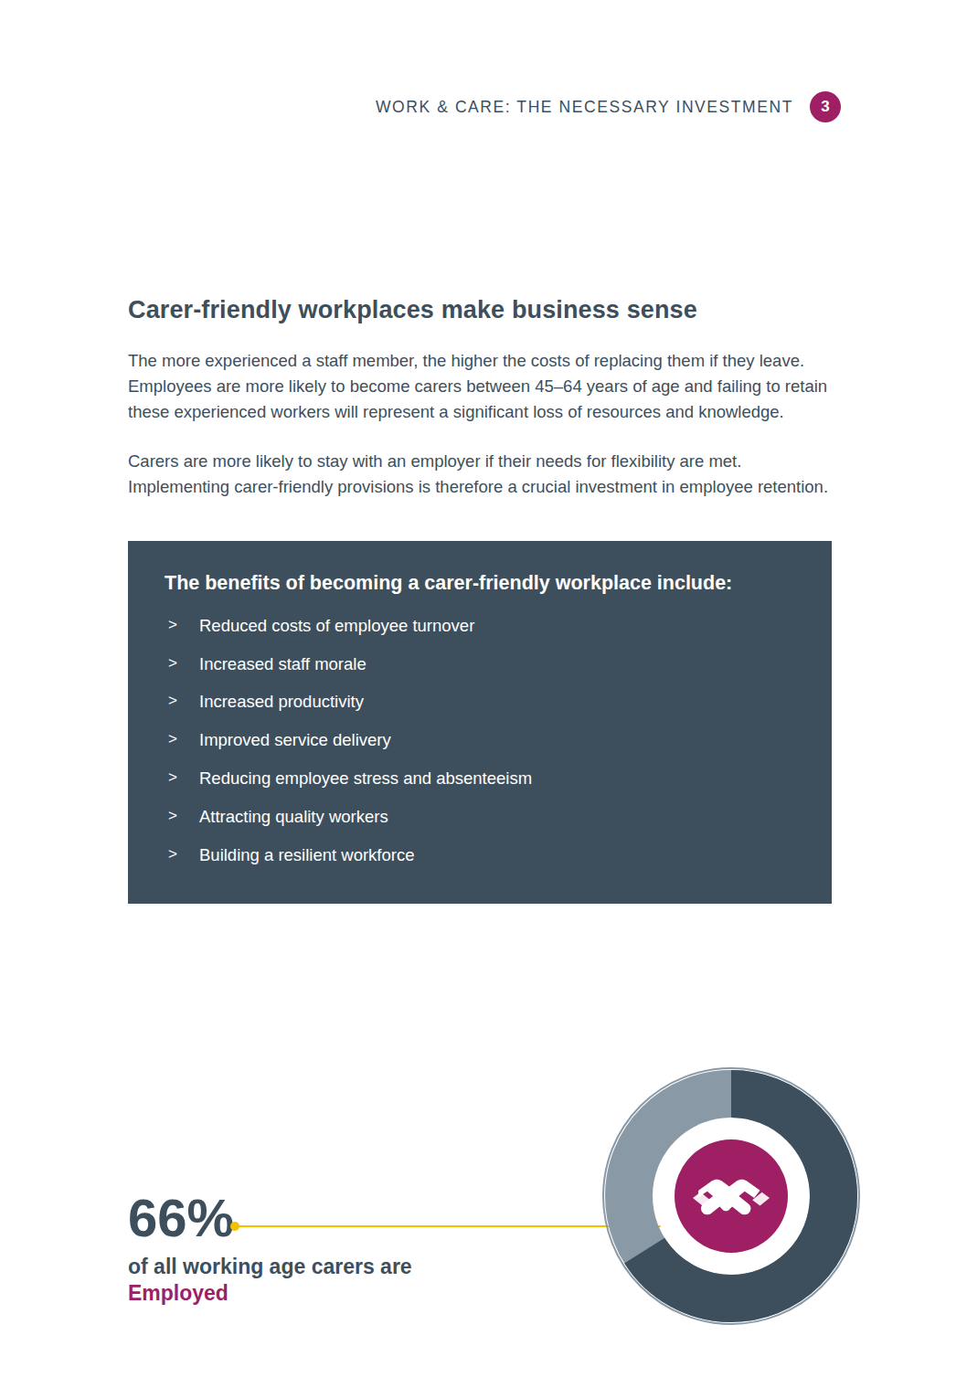Work & Care: The Necessary Investment 3
Carer-friendly workplaces make business sense
The more experienced a staff member, the higher the costs of replacing them if they leave. Employees are more likely to become carers between 45–64 years of age and failing to retain these experienced workers will represent a significant loss of resources and knowledge.
Carers are more likely to stay with an employer if their needs for flexibility are met. Implementing carer-friendly provisions is therefore a crucial investment in employee retention.
The benefits of becoming a carer-friendly workplace include:
Reduced costs of employee turnover
Increased staff morale
Increased productivity
Improved service delivery
Reducing employee stress and absenteeism
Attracting quality workers
Building a resilient workforce
66%
of all working age carers are Employed